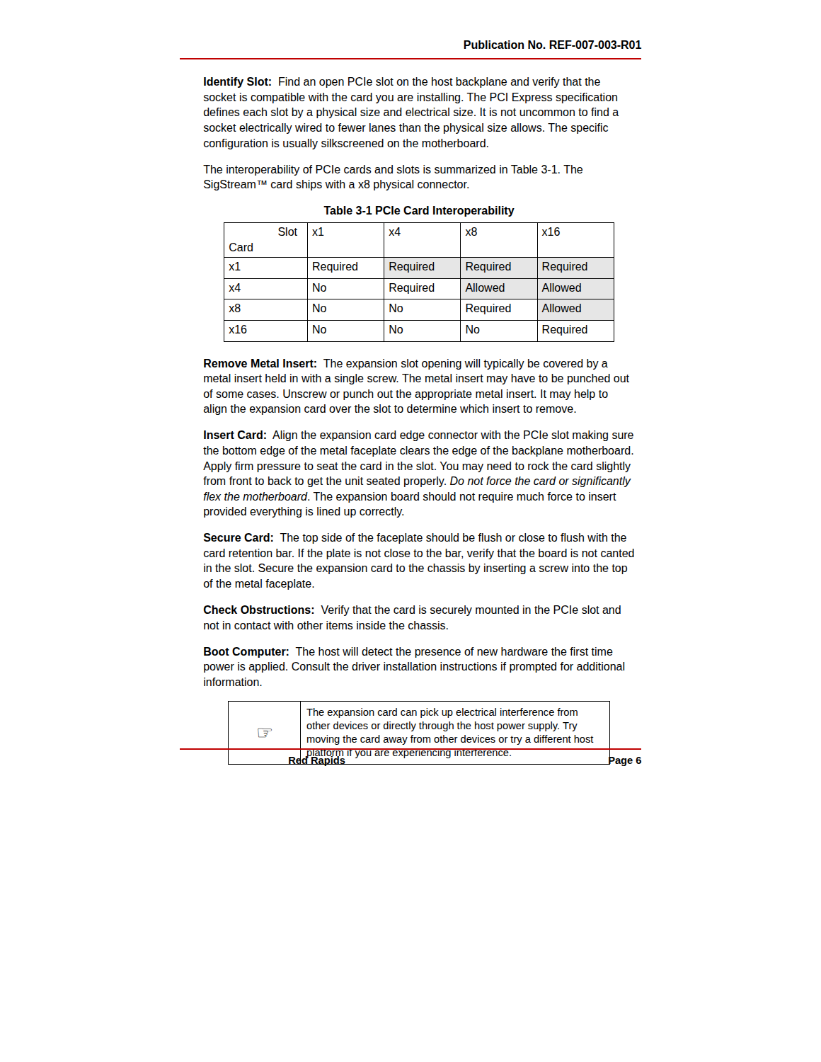Publication No. REF-007-003-R01
Identify Slot: Find an open PCIe slot on the host backplane and verify that the socket is compatible with the card you are installing. The PCI Express specification defines each slot by a physical size and electrical size. It is not uncommon to find a socket electrically wired to fewer lanes than the physical size allows. The specific configuration is usually silkscreened on the motherboard.
The interoperability of PCIe cards and slots is summarized in Table 3-1. The SigStream™ card ships with a x8 physical connector.
Table 3-1 PCIe Card Interoperability
| Slot Card | x1 | x4 | x8 | x16 |
| x1 | Required | Required | Required | Required |
| x4 | No | Required | Allowed | Allowed |
| x8 | No | No | Required | Allowed |
| x16 | No | No | No | Required |
Remove Metal Insert: The expansion slot opening will typically be covered by a metal insert held in with a single screw. The metal insert may have to be punched out of some cases. Unscrew or punch out the appropriate metal insert. It may help to align the expansion card over the slot to determine which insert to remove.
Insert Card: Align the expansion card edge connector with the PCIe slot making sure the bottom edge of the metal faceplate clears the edge of the backplane motherboard. Apply firm pressure to seat the card in the slot. You may need to rock the card slightly from front to back to get the unit seated properly. Do not force the card or significantly flex the motherboard. The expansion board should not require much force to insert provided everything is lined up correctly.
Secure Card: The top side of the faceplate should be flush or close to flush with the card retention bar. If the plate is not close to the bar, verify that the board is not canted in the slot. Secure the expansion card to the chassis by inserting a screw into the top of the metal faceplate.
Check Obstructions: Verify that the card is securely mounted in the PCIe slot and not in contact with other items inside the chassis.
Boot Computer: The host will detect the presence of new hardware the first time power is applied. Consult the driver installation instructions if prompted for additional information.
☞
The expansion card can pick up electrical interference from other devices or directly through the host power supply. Try moving the card away from other devices or try a different host platform if you are experiencing interference.
Red Rapids Page 6